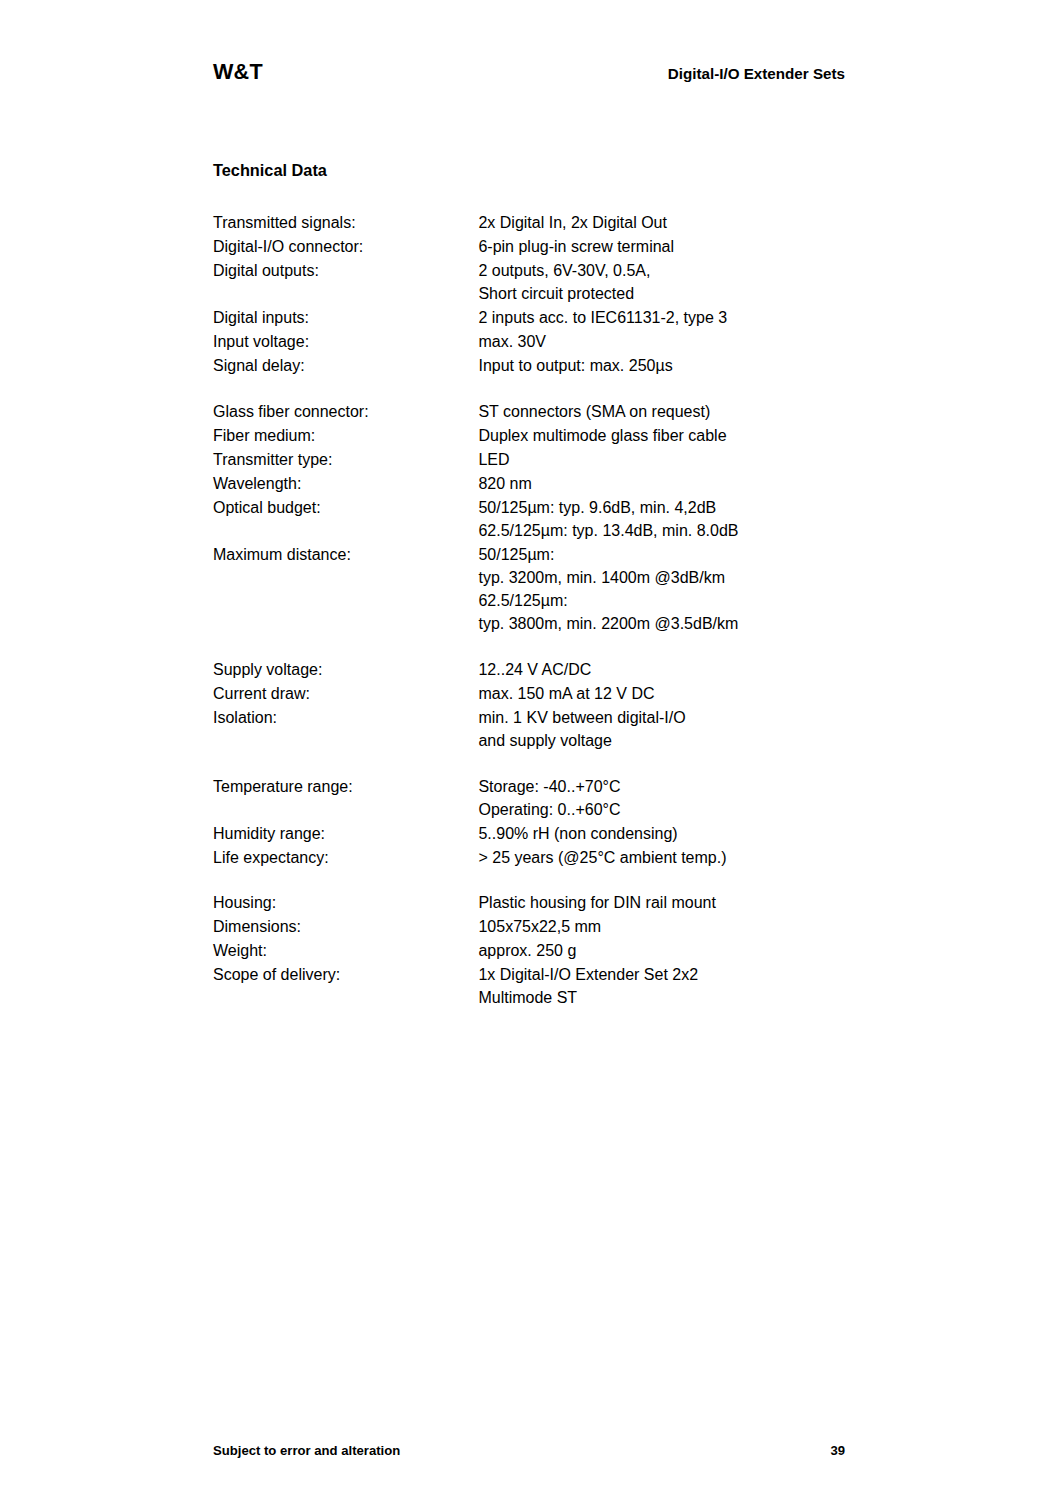W&T
Digital-I/O Extender Sets
Technical Data
| Transmitted signals: | 2x Digital In, 2x Digital Out |
| Digital-I/O connector: | 6-pin plug-in screw terminal |
| Digital outputs: | 2 outputs, 6V-30V, 0.5A, Short circuit protected |
| Digital inputs: | 2 inputs acc. to IEC61131-2, type 3 |
| Input voltage: | max. 30V |
| Signal delay: | Input to output: max. 250µs |
| Glass fiber connector: | ST connectors (SMA on request) |
| Fiber medium: | Duplex multimode glass fiber cable |
| Transmitter type: | LED |
| Wavelength: | 820 nm |
| Optical budget: | 50/125µm: typ. 9.6dB, min. 4,2dB 62.5/125µm: typ. 13.4dB, min. 8.0dB |
| Maximum distance: | 50/125µm: typ. 3200m, min. 1400m @3dB/km 62.5/125µm: typ. 3800m, min. 2200m @3.5dB/km |
| Supply voltage: | 12..24 V AC/DC |
| Current draw: | max. 150 mA at 12 V DC |
| Isolation: | min. 1 KV between digital-I/O and supply voltage |
| Temperature range: | Storage: -40..+70°C Operating: 0..+60°C |
| Humidity range: | 5..90% rH (non condensing) |
| Life expectancy: | > 25 years (@25°C ambient temp.) |
| Housing: | Plastic housing for DIN rail mount |
| Dimensions: | 105x75x22,5 mm |
| Weight: | approx. 250 g |
| Scope of delivery: | 1x Digital-I/O Extender Set 2x2 Multimode ST |
Subject to error and alteration
39